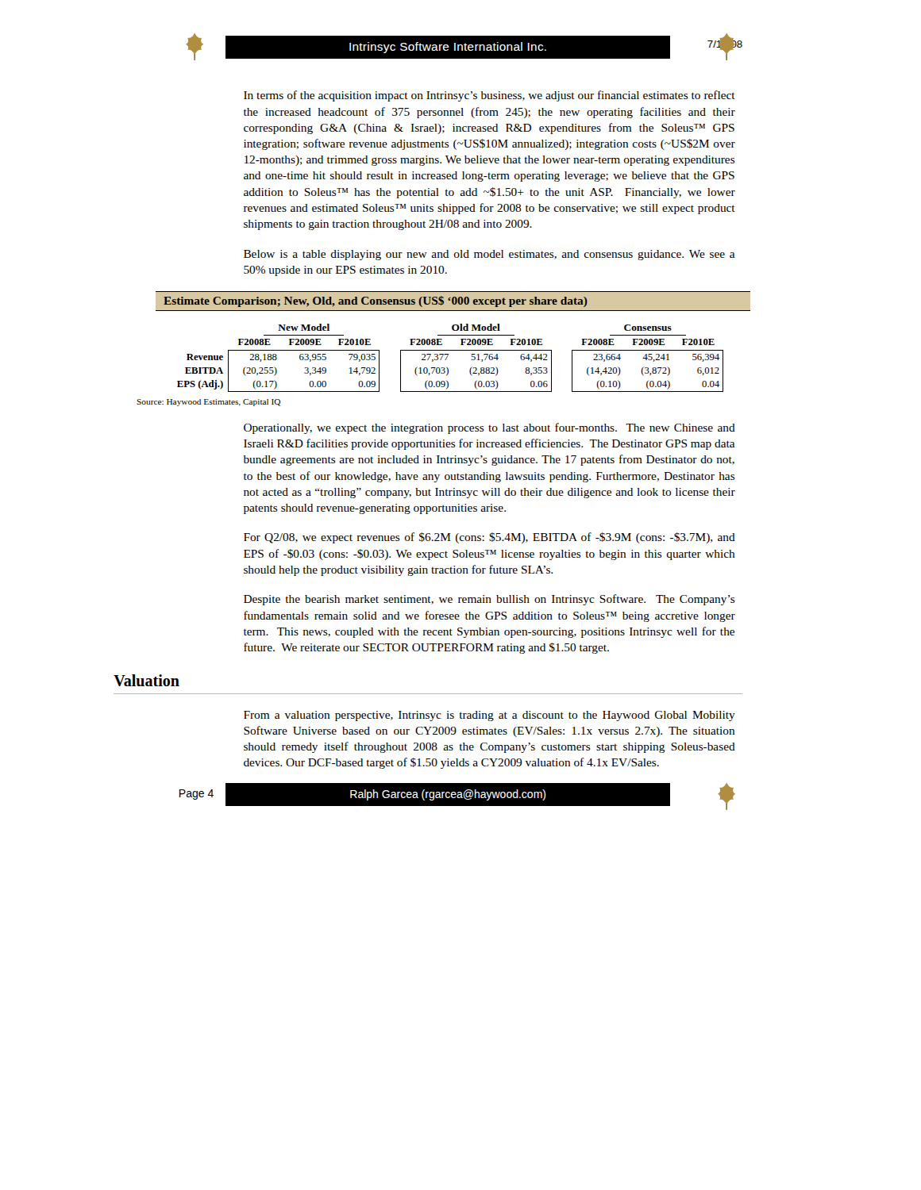Intrinsyc Software International Inc.
7/10/08
In terms of the acquisition impact on Intrinsyc’s business, we adjust our financial estimates to reflect the increased headcount of 375 personnel (from 245); the new operating facilities and their corresponding G&A (China & Israel); increased R&D expenditures from the Soleus™ GPS integration; software revenue adjustments (~US$10M annualized); integration costs (~US$2M over 12-months); and trimmed gross margins. We believe that the lower near-term operating expenditures and one-time hit should result in increased long-term operating leverage; we believe that the GPS addition to Soleus™ has the potential to add ~$1.50+ to the unit ASP. Financially, we lower revenues and estimated Soleus™ units shipped for 2008 to be conservative; we still expect product shipments to gain traction throughout 2H/08 and into 2009.
Below is a table displaying our new and old model estimates, and consensus guidance. We see a 50% upside in our EPS estimates in 2010.
Estimate Comparison; New, Old, and Consensus (US$ ‘000 except per share data)
| | New Model | | Old Model | | Consensus |
| | F2008E | F2009E | F2010E | | F2008E | F2009E | F2010E | | F2008E | F2009E | F2010E |
| Revenue | 28,188 | 63,955 | 79,035 | | 27,377 | 51,764 | 64,442 | | 23,664 | 45,241 | 56,394 |
| EBITDA | (20,255) | 3,349 | 14,792 | | (10,703) | (2,882) | 8,353 | | (14,420) | (3,872) | 6,012 |
| EPS (Adj.) | (0.17) | 0.00 | 0.09 | | (0.09) | (0.03) | 0.06 | | (0.10) | (0.04) | 0.04 |
Source: Haywood Estimates, Capital IQ
Operationally, we expect the integration process to last about four-months. The new Chinese and Israeli R&D facilities provide opportunities for increased efficiencies. The Destinator GPS map data bundle agreements are not included in Intrinsyc’s guidance. The 17 patents from Destinator do not, to the best of our knowledge, have any outstanding lawsuits pending. Furthermore, Destinator has not acted as a “trolling” company, but Intrinsyc will do their due diligence and look to license their patents should revenue-generating opportunities arise.
For Q2/08, we expect revenues of $6.2M (cons: $5.4M), EBITDA of -$3.9M (cons: -$3.7M), and EPS of -$0.03 (cons: -$0.03). We expect Soleus™ license royalties to begin in this quarter which should help the product visibility gain traction for future SLA’s.
Despite the bearish market sentiment, we remain bullish on Intrinsyc Software. The Company’s fundamentals remain solid and we foresee the GPS addition to Soleus™ being accretive longer term. This news, coupled with the recent Symbian open-sourcing, positions Intrinsyc well for the future. We reiterate our SECTOR OUTPERFORM rating and $1.50 target.
Valuation
From a valuation perspective, Intrinsyc is trading at a discount to the Haywood Global Mobility Software Universe based on our CY2009 estimates (EV/Sales: 1.1x versus 2.7x). The situation should remedy itself throughout 2008 as the Company’s customers start shipping Soleus-based devices. Our DCF-based target of $1.50 yields a CY2009 valuation of 4.1x EV/Sales.
Page 4
Ralph Garcea (rgarcea@haywood.com)